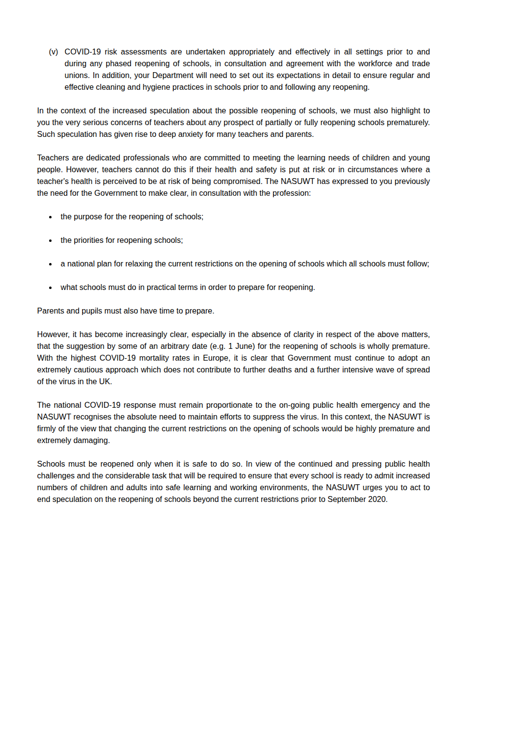(v)
COVID-19 risk assessments are undertaken appropriately and effectively in all settings prior to and during any phased reopening of schools, in consultation and agreement with the workforce and trade unions. In addition, your Department will need to set out its expectations in detail to ensure regular and effective cleaning and hygiene practices in schools prior to and following any reopening.
In the context of the increased speculation about the possible reopening of schools, we must also highlight to you the very serious concerns of teachers about any prospect of partially or fully reopening schools prematurely. Such speculation has given rise to deep anxiety for many teachers and parents.
Teachers are dedicated professionals who are committed to meeting the learning needs of children and young people. However, teachers cannot do this if their health and safety is put at risk or in circumstances where a teacher's health is perceived to be at risk of being compromised. The NASUWT has expressed to you previously the need for the Government to make clear, in consultation with the profession:
the purpose for the reopening of schools;
the priorities for reopening schools;
a national plan for relaxing the current restrictions on the opening of schools which all schools must follow;
what schools must do in practical terms in order to prepare for reopening.
Parents and pupils must also have time to prepare.
However, it has become increasingly clear, especially in the absence of clarity in respect of the above matters, that the suggestion by some of an arbitrary date (e.g. 1 June) for the reopening of schools is wholly premature. With the highest COVID-19 mortality rates in Europe, it is clear that Government must continue to adopt an extremely cautious approach which does not contribute to further deaths and a further intensive wave of spread of the virus in the UK.
The national COVID-19 response must remain proportionate to the on-going public health emergency and the NASUWT recognises the absolute need to maintain efforts to suppress the virus. In this context, the NASUWT is firmly of the view that changing the current restrictions on the opening of schools would be highly premature and extremely damaging.
Schools must be reopened only when it is safe to do so. In view of the continued and pressing public health challenges and the considerable task that will be required to ensure that every school is ready to admit increased numbers of children and adults into safe learning and working environments, the NASUWT urges you to act to end speculation on the reopening of schools beyond the current restrictions prior to September 2020.